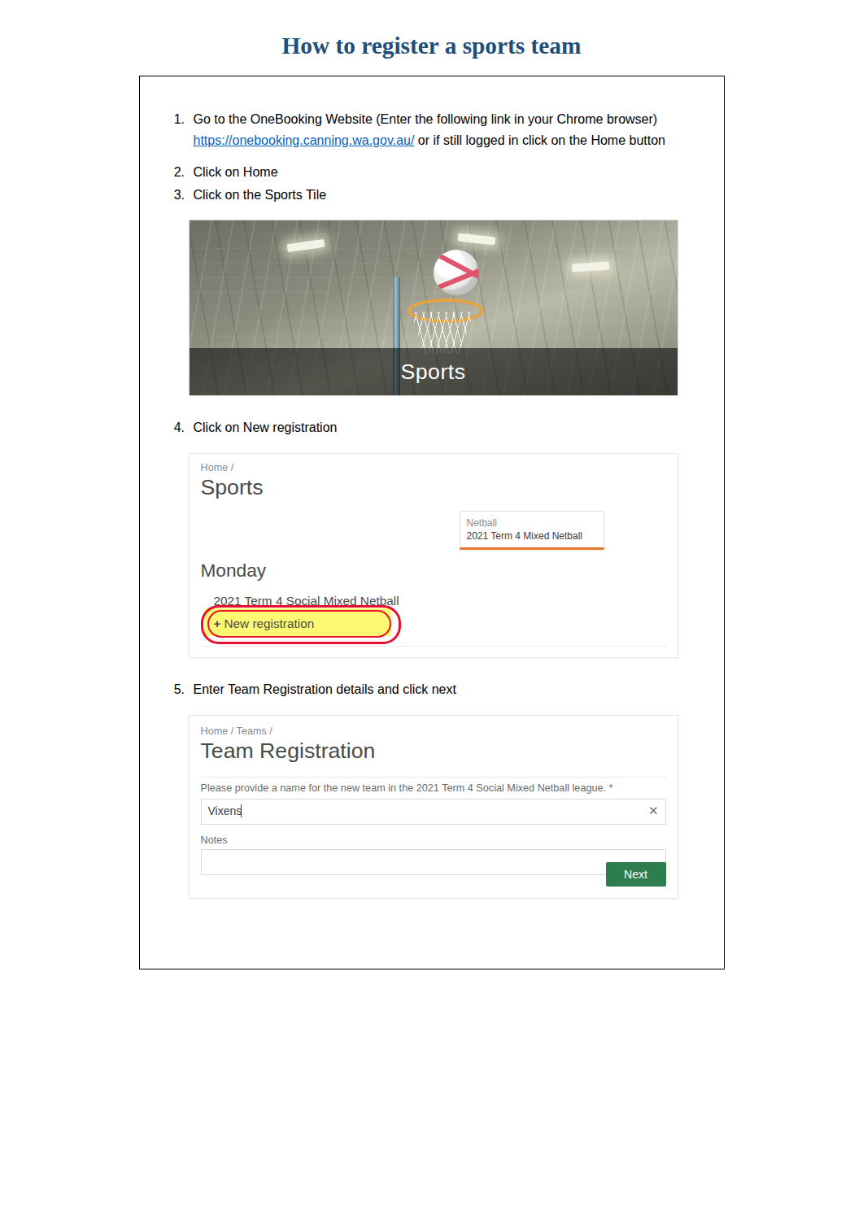How to register a sports team
Go to the OneBooking Website (Enter the following link in your Chrome browser) https://onebooking.canning.wa.gov.au/ or if still logged in click on the Home button
Click on Home
Click on the Sports Tile
Sports
Click on New registration
Home /
Sports
Netball
2021 Term 4 Mixed Netball
Monday
2021 Term 4 Social Mixed Netball
+New registration
Enter Team Registration details and click next
Home / Teams /
Team Registration
Please provide a name for the new team in the 2021 Term 4 Social Mixed Netball league. *
Vixens ✕
Notes
Next